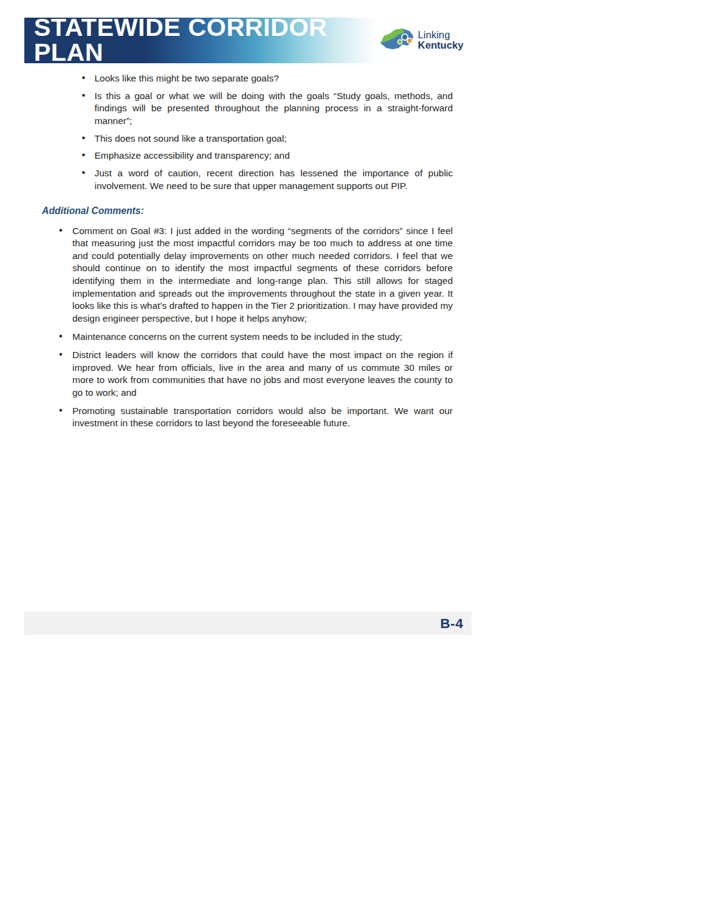Statewide Corridor Plan
Linking Kentucky
Looks like this might be two separate goals?
Is this a goal or what we will be doing with the goals “Study goals, methods, and findings will be presented throughout the planning process in a straight-forward manner”;
This does not sound like a transportation goal;
Emphasize accessibility and transparency; and
Just a word of caution, recent direction has lessened the importance of public involvement. We need to be sure that upper management supports out PIP.
Additional Comments:
Comment on Goal #3: I just added in the wording “segments of the corridors” since I feel that measuring just the most impactful corridors may be too much to address at one time and could potentially delay improvements on other much needed corridors. I feel that we should continue on to identify the most impactful segments of these corridors before identifying them in the intermediate and long-range plan. This still allows for staged implementation and spreads out the improvements throughout the state in a given year. It looks like this is what’s drafted to happen in the Tier 2 prioritization. I may have provided my design engineer perspective, but I hope it helps anyhow;
Maintenance concerns on the current system needs to be included in the study;
District leaders will know the corridors that could have the most impact on the region if improved. We hear from officials, live in the area and many of us commute 30 miles or more to work from communities that have no jobs and most everyone leaves the county to go to work; and
Promoting sustainable transportation corridors would also be important. We want our investment in these corridors to last beyond the foreseeable future.
B-4